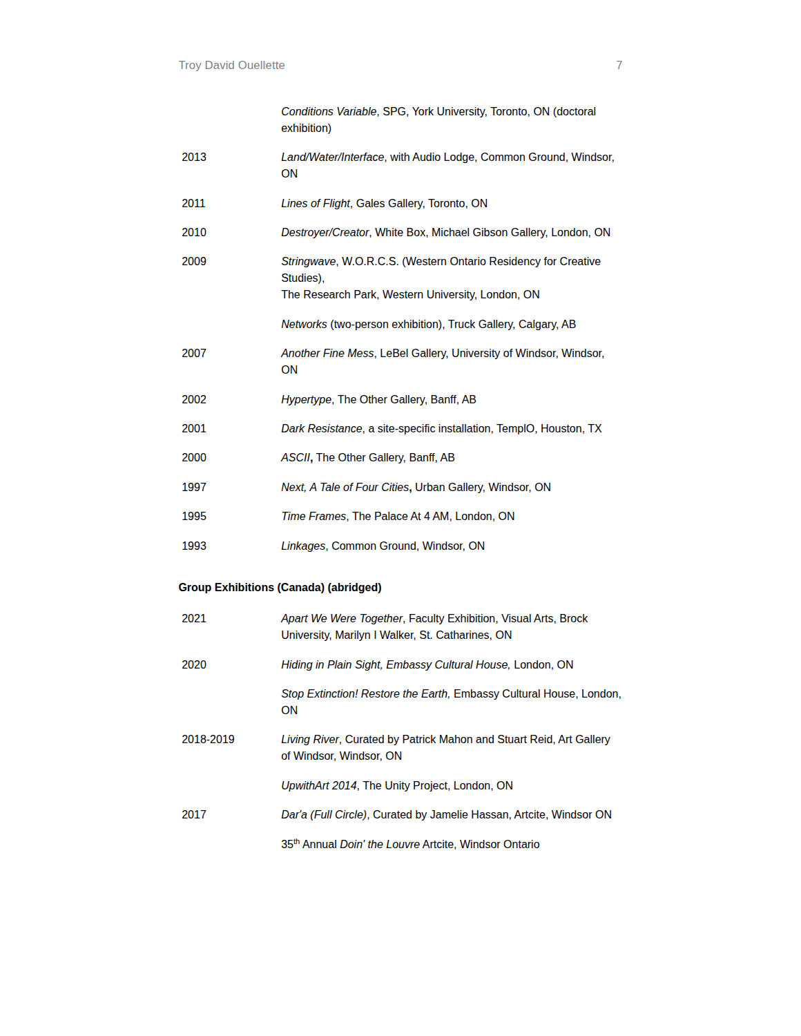Troy David Ouellette
7
Conditions Variable, SPG, York University, Toronto, ON (doctoral exhibition)
2013
Land/Water/Interface, with Audio Lodge, Common Ground, Windsor, ON
2011
Lines of Flight, Gales Gallery, Toronto, ON
2010
Destroyer/Creator, White Box, Michael Gibson Gallery, London, ON
2009
Stringwave, W.O.R.C.S. (Western Ontario Residency for Creative Studies),
The Research Park, Western University, London, ON
Networks (two-person exhibition), Truck Gallery, Calgary, AB
2007
Another Fine Mess, LeBel Gallery, University of Windsor, Windsor, ON
2002
Hypertype, The Other Gallery, Banff, AB
2001
Dark Resistance, a site-specific installation, TemplO, Houston, TX
2000
ASCII, The Other Gallery, Banff, AB
1997
Next, A Tale of Four Cities, Urban Gallery, Windsor, ON
1995
Time Frames, The Palace At 4 AM, London, ON
1993
Linkages, Common Ground, Windsor, ON
Group Exhibitions (Canada) (abridged)
2021
Apart We Were Together, Faculty Exhibition, Visual Arts, Brock University, Marilyn I Walker, St. Catharines, ON
2020
Hiding in Plain Sight, Embassy Cultural House, London, ON
Stop Extinction! Restore the Earth, Embassy Cultural House, London, ON
2018-2019
Living River, Curated by Patrick Mahon and Stuart Reid, Art Gallery of Windsor, Windsor, ON
UpwithArt 2014, The Unity Project, London, ON
2017
Dar'a (Full Circle), Curated by Jamelie Hassan, Artcite, Windsor ON
35th Annual Doin' the Louvre Artcite, Windsor Ontario